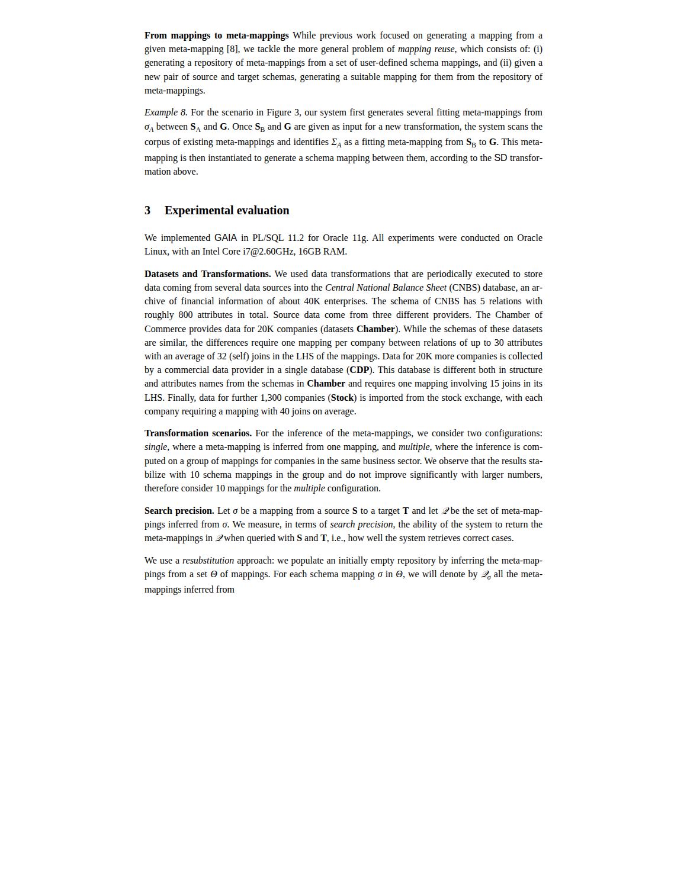From mappings to meta-mappings While previous work focused on generating a mapping from a given meta-mapping [8], we tackle the more general problem of mapping reuse, which consists of: (i) generating a repository of meta-mappings from a set of user-defined schema mappings, and (ii) given a new pair of source and target schemas, generating a suitable mapping for them from the repository of meta-mappings.
Example 8. For the scenario in Figure 3, our system first generates several fitting meta-mappings from σA between SA and G. Once SB and G are given as input for a new transformation, the system scans the corpus of existing meta-mappings and identifies ΣA as a fitting meta-mapping from SB to G. This meta-mapping is then instantiated to generate a schema mapping between them, according to the SD transformation above.
3 Experimental evaluation
We implemented GAIA in PL/SQL 11.2 for Oracle 11g. All experiments were conducted on Oracle Linux, with an Intel Core i7@2.60GHz, 16GB RAM.
Datasets and Transformations. We used data transformations that are periodically executed to store data coming from several data sources into the Central National Balance Sheet (CNBS) database, an archive of financial information of about 40K enterprises. The schema of CNBS has 5 relations with roughly 800 attributes in total. Source data come from three different providers. The Chamber of Commerce provides data for 20K companies (datasets Chamber). While the schemas of these datasets are similar, the differences require one mapping per company between relations of up to 30 attributes with an average of 32 (self) joins in the LHS of the mappings. Data for 20K more companies is collected by a commercial data provider in a single database (CDP). This database is different both in structure and attributes names from the schemas in Chamber and requires one mapping involving 15 joins in its LHS. Finally, data for further 1,300 companies (Stock) is imported from the stock exchange, with each company requiring a mapping with 40 joins on average.
Transformation scenarios. For the inference of the meta-mappings, we consider two configurations: single, where a meta-mapping is inferred from one mapping, and multiple, where the inference is computed on a group of mappings for companies in the same business sector. We observe that the results stabilize with 10 schema mappings in the group and do not improve significantly with larger numbers, therefore consider 10 mappings for the multiple configuration.
Search precision. Let σ be a mapping from a source S to a target T and let 𝒬 be the set of meta-mappings inferred from σ. We measure, in terms of search precision, the ability of the system to return the meta-mappings in 𝒬 when queried with S and T, i.e., how well the system retrieves correct cases.
We use a resubstitution approach: we populate an initially empty repository by inferring the meta-mappings from a set Θ of mappings. For each schema mapping σ in Θ, we will denote by 𝒬σ all the meta-mappings inferred from